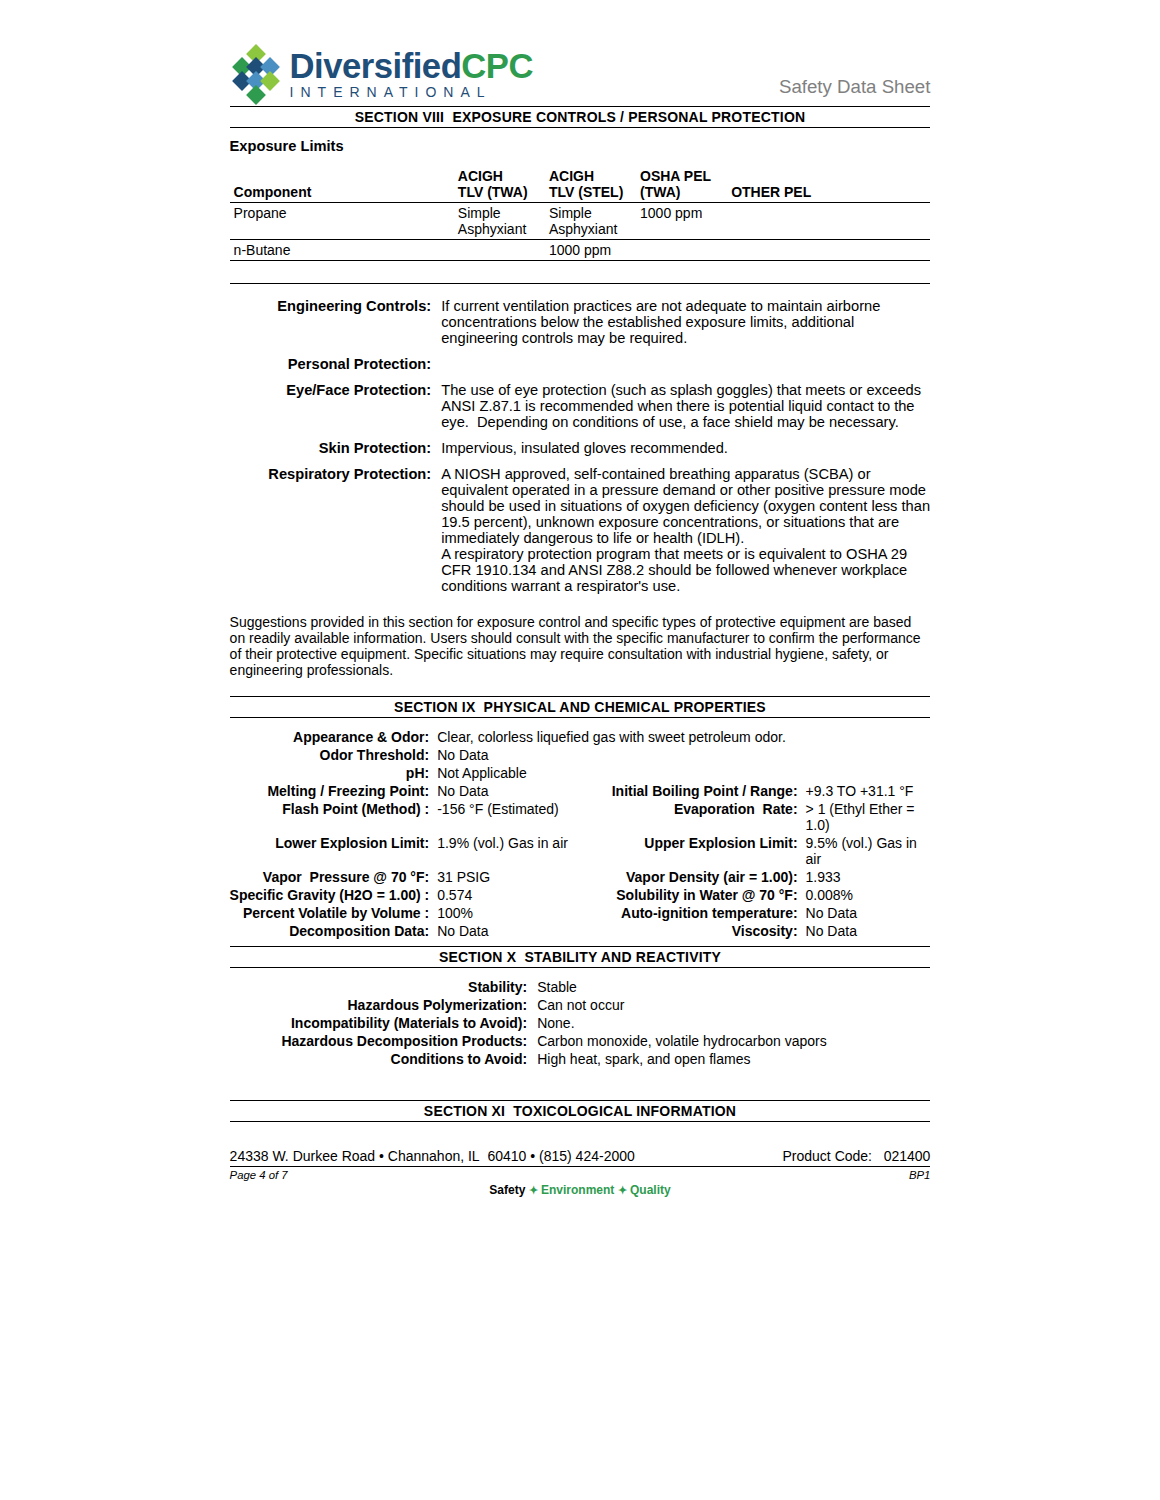Diversified CPC
INTERNATIONAL
Safety Data Sheet
SECTION VIII EXPOSURE CONTROLS / PERSONAL PROTECTION
Exposure Limits
| Component | ACIGH TLV (TWA) | ACIGH TLV (STEL) | OSHA PEL (TWA) | OTHER PEL |
| --- | --- | --- | --- | --- |
| Propane | Simple Asphyxiant | Simple Asphyxiant | 1000 ppm | |
| n-Butane | | 1000 ppm | | |
Engineering Controls:
If current ventilation practices are not adequate to maintain airborne concentrations below the established exposure limits, additional engineering controls may be required.
Personal Protection:
Eye/Face Protection:
The use of eye protection (such as splash goggles) that meets or exceeds ANSI Z.87.1 is recommended when there is potential liquid contact to the eye. Depending on conditions of use, a face shield may be necessary.
Skin Protection:
Impervious, insulated gloves recommended.
Respiratory Protection:
A NIOSH approved, self-contained breathing apparatus (SCBA) or equivalent operated in a pressure demand or other positive pressure mode should be used in situations of oxygen deficiency (oxygen content less than 19.5 percent), unknown exposure concentrations, or situations that are immediately dangerous to life or health (IDLH).
A respiratory protection program that meets or is equivalent to OSHA 29 CFR 1910.134 and ANSI Z88.2 should be followed whenever workplace conditions warrant a respirator's use.
Suggestions provided in this section for exposure control and specific types of protective equipment are based on readily available information. Users should consult with the specific manufacturer to confirm the performance of their protective equipment. Specific situations may require consultation with industrial hygiene, safety, or engineering professionals.
SECTION IX PHYSICAL AND CHEMICAL PROPERTIES
| Appearance & Odor: | Clear, colorless liquefied gas with sweet petroleum odor. |
| Odor Threshold: | No Data |
| pH: | Not Applicable |
| Melting / Freezing Point: | No Data | Initial Boiling Point / Range: | +9.3 TO +31.1 °F |
| Flash Point (Method) : | -156 °F (Estimated) | Evaporation Rate: | > 1 (Ethyl Ether = 1.0) |
| Lower Explosion Limit: | 1.9% (vol.) Gas in air | Upper Explosion Limit: | 9.5% (vol.) Gas in air |
| Vapor Pressure @ 70 °F: | 31 PSIG | Vapor Density (air = 1.00): | 1.933 |
| Specific Gravity (H2O = 1.00) : | 0.574 | Solubility in Water @ 70 °F: | 0.008% |
| Percent Volatile by Volume : | 100% | Auto-ignition temperature: | No Data |
| Decomposition Data: | No Data | Viscosity: | No Data |
SECTION X STABILITY AND REACTIVITY
| Stability: | Stable |
| Hazardous Polymerization: | Can not occur |
| Incompatibility (Materials to Avoid): | None. |
| Hazardous Decomposition Products: | Carbon monoxide, volatile hydrocarbon vapors |
| Conditions to Avoid: | High heat, spark, and open flames |
SECTION XI TOXICOLOGICAL INFORMATION
24338 W. Durkee Road • Channahon, IL 60410 • (815) 424-2000 Product Code: 021400
Page 4 of 7 BP1
Safety ✦ Environment ✦ Quality